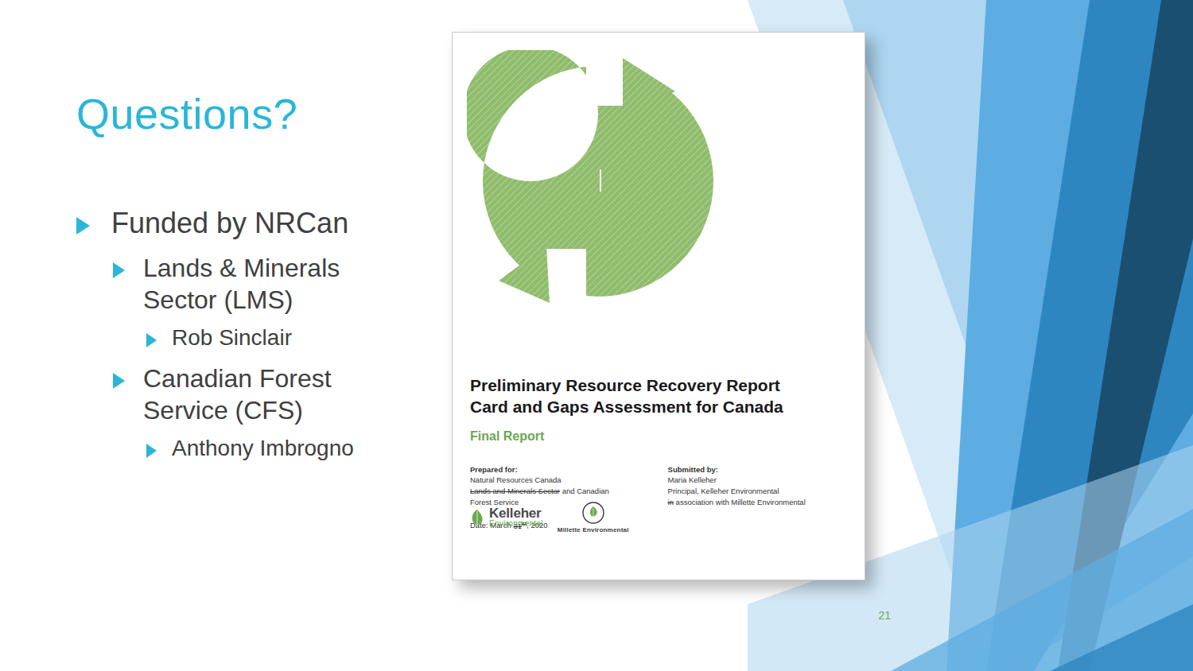Questions?
Funded by NRCan
Lands & Minerals Sector (LMS)
Rob Sinclair
Canadian Forest Service (CFS)
Anthony Imbrogno
Preliminary Resource Recovery Report
Card and Gaps Assessment for Canada
Final Report
Prepared for:
Natural Resources Canada
Lands and Minerals Sector and Canadian
Forest Service
Date: March 31st, 2020
Submitted by:
Maria Kelleher
Principal, Kelleher Environmental
in association with Millette Environmental
Kelleher Environmental
Millette Environmental
21